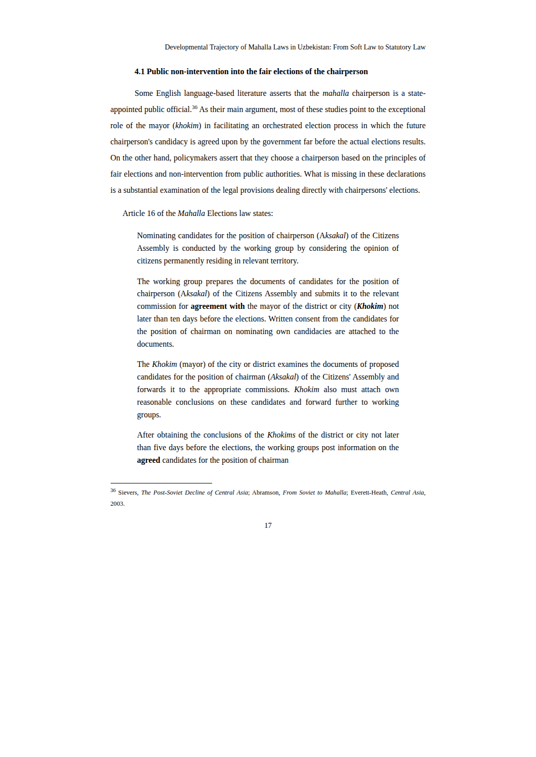Developmental Trajectory of Mahalla Laws in Uzbekistan: From Soft Law to Statutory Law
4.1 Public non-intervention into the fair elections of the chairperson
Some English language-based literature asserts that the mahalla chairperson is a state-appointed public official.36 As their main argument, most of these studies point to the exceptional role of the mayor (khokim) in facilitating an orchestrated election process in which the future chairperson's candidacy is agreed upon by the government far before the actual elections results. On the other hand, policymakers assert that they choose a chairperson based on the principles of fair elections and non-intervention from public authorities. What is missing in these declarations is a substantial examination of the legal provisions dealing directly with chairpersons' elections.
Article 16 of the Mahalla Elections law states:
Nominating candidates for the position of chairperson (Aksakal) of the Citizens Assembly is conducted by the working group by considering the opinion of citizens permanently residing in relevant territory.
The working group prepares the documents of candidates for the position of chairperson (Aksakal) of the Citizens Assembly and submits it to the relevant commission for agreement with the mayor of the district or city (Khokim) not later than ten days before the elections. Written consent from the candidates for the position of chairman on nominating own candidacies are attached to the documents.
The Khokim (mayor) of the city or district examines the documents of proposed candidates for the position of chairman (Aksakal) of the Citizens' Assembly and forwards it to the appropriate commissions. Khokim also must attach own reasonable conclusions on these candidates and forward further to working groups.
After obtaining the conclusions of the Khokims of the district or city not later than five days before the elections, the working groups post information on the agreed candidates for the position of chairman
36 Sievers, The Post-Soviet Decline of Central Asia; Abramson, From Soviet to Mahalla; Everett-Heath, Central Asia, 2003.
17